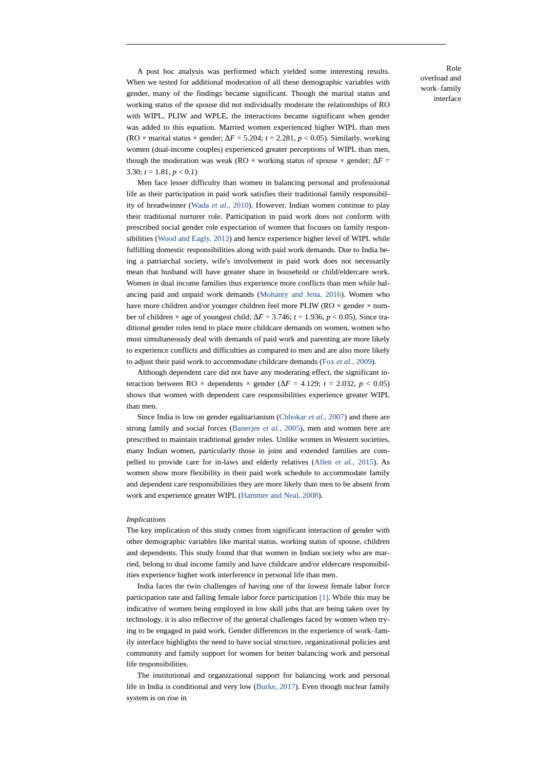Role
overload and
work–family
interface
A post hoc analysis was performed which yielded some interesting results. When we tested for additional moderation of all these demographic variables with gender, many of the findings became significant. Though the marital status and working status of the spouse did not individually moderate the relationships of RO with WIPL, PLIW and WPLE, the interactions became significant when gender was added to this equation. Married women experienced higher WIPL than men (RO × marital status × gender; ΔF = 5.204; t = 2.281, p < 0.05). Similarly, working women (dual-income couples) experienced greater perceptions of WIPL than men, though the moderation was weak (RO × working status of spouse × gender; ΔF = 3.30; t = 1.81, p < 0.1)
Men face lesser difficulty than women in balancing personal and professional life as their participation in paid work satisfies their traditional family responsibility of breadwinner (Wada et al., 2010). However, Indian women continue to play their traditional nurturer role. Participation in paid work does not conform with prescribed social gender role expectation of women that focuses on family responsibilities (Wood and Eagly, 2012) and hence experience higher level of WIPL while fulfilling domestic responsibilities along with paid work demands. Due to India being a patriarchal society, wife's involvement in paid work does not necessarily mean that husband will have greater share in household or child/eldercare work. Women in dual income families thus experience more conflicts than men while balancing paid and unpaid work demands (Mohanty and Jena, 2016). Women who have more children and/or younger children feel more PLIW (RO × gender × number of children × age of youngest child; ΔF = 3.746; t = 1.936, p < 0.05). Since traditional gender roles tend to place more childcare demands on women, women who must simultaneously deal with demands of paid work and parenting are more likely to experience conflicts and difficulties as compared to men and are also more likely to adjust their paid work to accommodate childcare demands (Fox et al., 2009).
Although dependent care did not have any moderating effect, the significant interaction between RO × dependents × gender (ΔF = 4.129; t = 2.032, p < 0.05) shows that women with dependent care responsibilities experience greater WIPL than men.
Since India is low on gender egalitarianism (Chhokar et al., 2007) and there are strong family and social forces (Banerjee et al., 2005), men and women here are prescribed to maintain traditional gender roles. Unlike women in Western societies, many Indian women, particularly those in joint and extended families are compelled to provide care for in-laws and elderly relatives (Allen et al., 2015). As women show more flexibility in their paid work schedule to accommodate family and dependent care responsibilities they are more likely than men to be absent from work and experience greater WIPL (Hammer and Neal, 2008).
Implications
The key implication of this study comes from significant interaction of gender with other demographic variables like marital status, working status of spouse, children and dependents. This study found that that women in Indian society who are married, belong to dual income family and have childcare and/or eldercare responsibilities experience higher work interference in personal life than men.
India faces the twin challenges of having one of the lowest female labor force participation rate and falling female labor force participation [1]. While this may be indicative of women being employed in low skill jobs that are being taken over by technology, it is also reflective of the general challenges faced by women when trying to be engaged in paid work. Gender differences in the experience of work–family interface highlights the need to have social structure, organizational policies and community and family support for women for better balancing work and personal life responsibilities.
The institutional and organizational support for balancing work and personal life in India is conditional and very low (Burke, 2017). Even though nuclear family system is on rise in